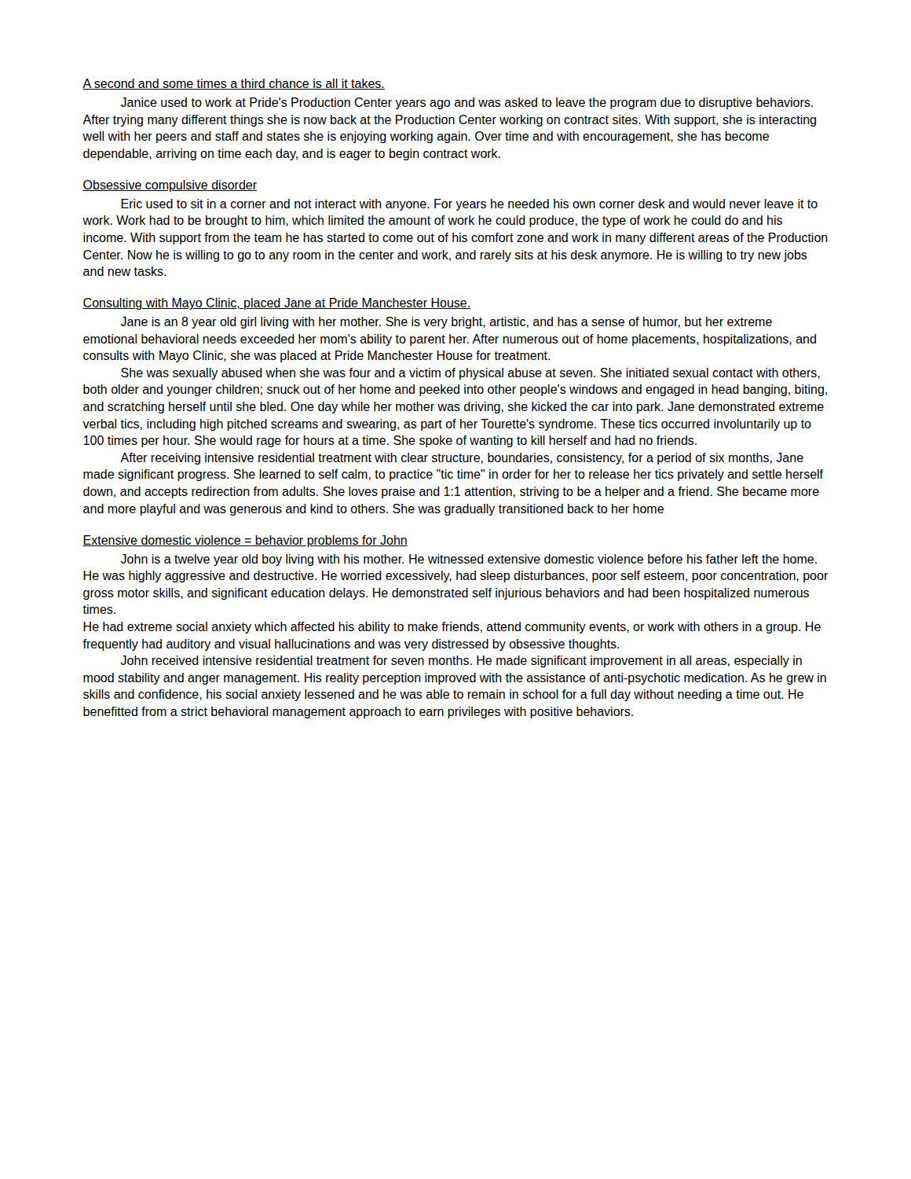A second and some times a third chance is all it takes.
Janice used to work at Pride's Production Center years ago and was asked to leave the program due to disruptive behaviors. After trying many different things she is now back at the Production Center working on contract sites. With support, she is interacting well with her peers and staff and states she is enjoying working again. Over time and with encouragement, she has become dependable, arriving on time each day, and is eager to begin contract work.
Obsessive compulsive disorder
Eric used to sit in a corner and not interact with anyone. For years he needed his own corner desk and would never leave it to work. Work had to be brought to him, which limited the amount of work he could produce, the type of work he could do and his income. With support from the team he has started to come out of his comfort zone and work in many different areas of the Production Center. Now he is willing to go to any room in the center and work, and rarely sits at his desk anymore. He is willing to try new jobs and new tasks.
Consulting with Mayo Clinic, placed Jane at Pride Manchester House.
Jane is an 8 year old girl living with her mother. She is very bright, artistic, and has a sense of humor, but her extreme emotional behavioral needs exceeded her mom's ability to parent her. After numerous out of home placements, hospitalizations, and consults with Mayo Clinic, she was placed at Pride Manchester House for treatment.
She was sexually abused when she was four and a victim of physical abuse at seven. She initiated sexual contact with others, both older and younger children; snuck out of her home and peeked into other people's windows and engaged in head banging, biting, and scratching herself until she bled. One day while her mother was driving, she kicked the car into park. Jane demonstrated extreme verbal tics, including high pitched screams and swearing, as part of her Tourette's syndrome. These tics occurred involuntarily up to 100 times per hour. She would rage for hours at a time. She spoke of wanting to kill herself and had no friends.
After receiving intensive residential treatment with clear structure, boundaries, consistency, for a period of six months, Jane made significant progress. She learned to self calm, to practice "tic time" in order for her to release her tics privately and settle herself down, and accepts redirection from adults. She loves praise and 1:1 attention, striving to be a helper and a friend. She became more and more playful and was generous and kind to others. She was gradually transitioned back to her home
Extensive domestic violence = behavior problems for John
John is a twelve year old boy living with his mother. He witnessed extensive domestic violence before his father left the home. He was highly aggressive and destructive. He worried excessively, had sleep disturbances, poor self esteem, poor concentration, poor gross motor skills, and significant education delays. He demonstrated self injurious behaviors and had been hospitalized numerous times.
He had extreme social anxiety which affected his ability to make friends, attend community events, or work with others in a group. He frequently had auditory and visual hallucinations and was very distressed by obsessive thoughts.
John received intensive residential treatment for seven months. He made significant improvement in all areas, especially in mood stability and anger management. His reality perception improved with the assistance of anti-psychotic medication. As he grew in skills and confidence, his social anxiety lessened and he was able to remain in school for a full day without needing a time out. He benefitted from a strict behavioral management approach to earn privileges with positive behaviors.